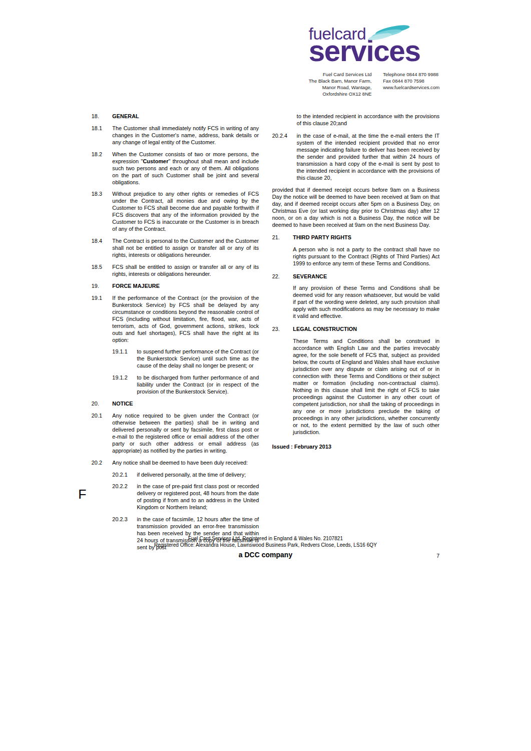fuelcard services
Fuel Card Services Ltd
The Black Barn, Manor Farm,
Manor Road, Wantage,
Oxfordshire OX12 8NE
Telephone 0844 870 9988
Fax 0844 870 7598
www.fuelcardservices.com
18.
GENERAL
18.1
The Customer shall immediately notify FCS in writing of any changes in the Customer's name, address, bank details or any change of legal entity of the Customer.
18.2
When the Customer consists of two or more persons, the expression "Customer" throughout shall mean and include such two persons and each or any of them. All obligations on the part of such Customer shall be joint and several obligations.
18.3
Without prejudice to any other rights or remedies of FCS under the Contract, all monies due and owing by the Customer to FCS shall become due and payable forthwith if FCS discovers that any of the information provided by the Customer to FCS is inaccurate or the Customer is in breach of any of the Contract.
18.4
The Contract is personal to the Customer and the Customer shall not be entitled to assign or transfer all or any of its rights, interests or obligations hereunder.
18.5
FCS shall be entitled to assign or transfer all or any of its rights, interests or obligations hereunder.
19.
FORCE MAJEURE
19.1
If the performance of the Contract (or the provision of the Bunkerstock Service) by FCS shall be delayed by any circumstance or conditions beyond the reasonable control of FCS (including without limitation, fire, flood, war, acts of terrorism, acts of God, government actions, strikes, lock outs and fuel shortages), FCS shall have the right at its option:
19.1.1
to suspend further performance of the Contract (or the Bunkerstock Service) until such time as the cause of the delay shall no longer be present; or
19.1.2
to be discharged from further performance of and liability under the Contract (or in respect of the provision of the Bunkerstock Service).
20.
NOTICE
20.1
Any notice required to be given under the Contract (or otherwise between the parties) shall be in writing and delivered personally or sent by facsimile, first class post or e-mail to the registered office or email address of the other party or such other address or email address (as appropriate) as notified by the parties in writing.
20.2
Any notice shall be deemed to have been duly received:
20.2.1
if delivered personally, at the time of delivery;
20.2.2
in the case of pre-paid first class post or recorded delivery or registered post, 48 hours from the date of posting if from and to an address in the United Kingdom or Northern Ireland;
20.2.3
in the case of facsimile, 12 hours after the time of transmission provided an error-free transmission has been received by the sender and that within 24 hours of transmission a copy of the facsimile is sent by post
to the intended recipient in accordance with the provisions of this clause 20;and
20.2.4
in the case of e-mail, at the time the e-mail enters the IT system of the intended recipient provided that no error message indicating failure to deliver has been received by the sender and provided further that within 24 hours of transmission a hard copy of the e-mail is sent by post to the intended recipient in accordance with the provisions of this clause 20,
provided that if deemed receipt occurs before 9am on a Business Day the notice will be deemed to have been received at 9am on that day, and if deemed receipt occurs after 5pm on a Business Day, on Christmas Eve (or last working day prior to Christmas day) after 12 noon, or on a day which is not a Business Day, the notice will be deemed to have been received at 9am on the next Business Day.
21.
THIRD PARTY RIGHTS
A person who is not a party to the contract shall have no rights pursuant to the Contract (Rights of Third Parties) Act 1999 to enforce any term of these Terms and Conditions.
22.
SEVERANCE
If any provision of these Terms and Conditions shall be deemed void for any reason whatsoever, but would be valid if part of the wording were deleted, any such provision shall apply with such modifications as may be necessary to make it valid and effective.
23.
LEGAL CONSTRUCTION
These Terms and Conditions shall be construed in accordance with English Law and the parties irrevocably agree, for the sole benefit of FCS that, subject as provided below, the courts of England and Wales shall have exclusive jurisdiction over any dispute or claim arising out of or in connection with these Terms and Conditions or their subject matter or formation (including non-contractual claims). Nothing in this clause shall limit the right of FCS to take proceedings against the Customer in any other court of competent jurisdiction, nor shall the taking of proceedings in any one or more jurisdictions preclude the taking of proceedings in any other jurisdictions, whether concurrently or not, to the extent permitted by the law of such other jurisdiction.
Issued : February 2013
F
Fuel Card Services Ltd. Registered in England & Wales No. 2107821
Registered Office: Alexandra House, Lawnswood Business Park, Redvers Close, Leeds, LS16 6QY
a DCC company
7